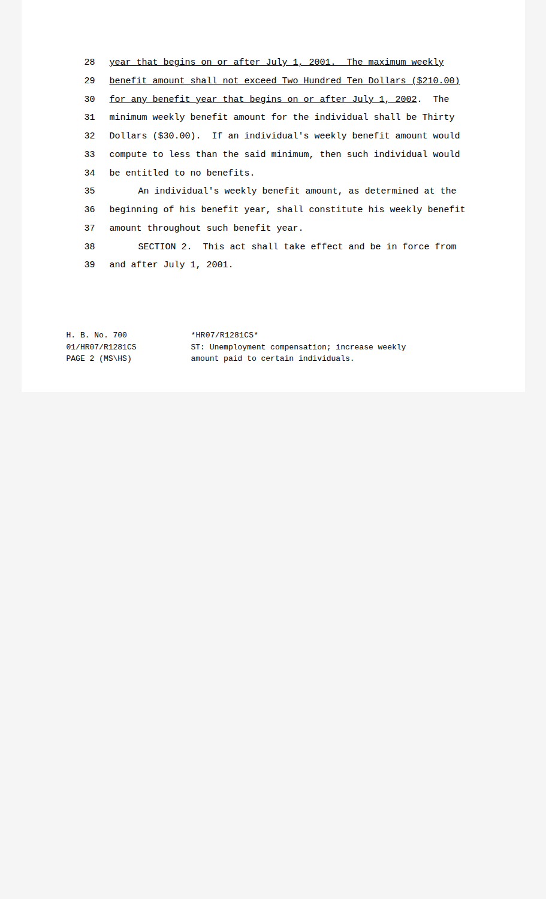28 year that begins on or after July 1, 2001. The maximum weekly
29 benefit amount shall not exceed Two Hundred Ten Dollars ($210.00)
30 for any benefit year that begins on or after July 1, 2002. The
31 minimum weekly benefit amount for the individual shall be Thirty
32 Dollars ($30.00). If an individual's weekly benefit amount would
33 compute to less than the said minimum, then such individual would
34 be entitled to no benefits.
35 An individual's weekly benefit amount, as determined at the
36 beginning of his benefit year, shall constitute his weekly benefit
37 amount throughout such benefit year.
38 SECTION 2. This act shall take effect and be in force from
39 and after July 1, 2001.
H. B. No. 700
*HR07/R1281CS*
01/HR07/R1281CS
ST: Unemployment compensation; increase weekly
PAGE 2 (MS\HS)
amount paid to certain individuals.